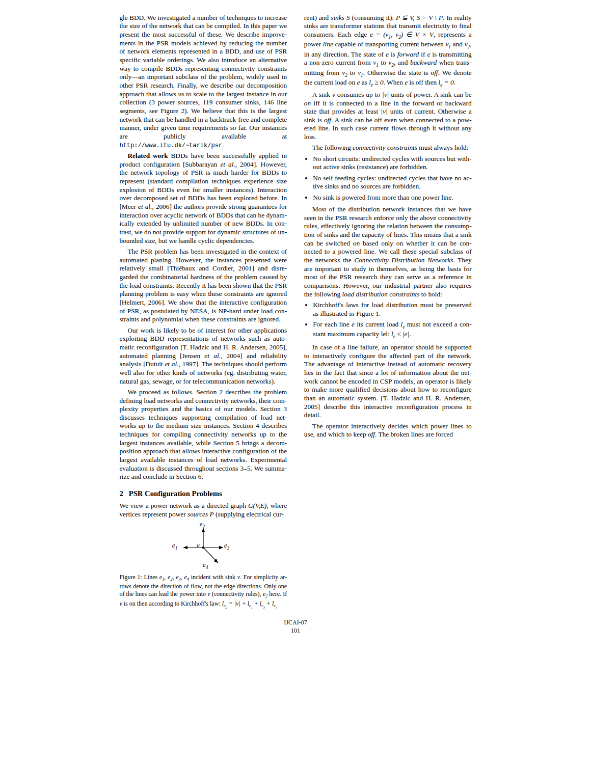gle BDD. We investigated a number of techniques to increase the size of the network that can be compiled. In this paper we present the most successful of these. We describe improvements in the PSR models achieved by reducing the number of network elements represented in a BDD, and use of PSR specific variable orderings. We also introduce an alternative way to compile BDDs representing connectivity constraints only—an important subclass of the problem, widely used in other PSR research. Finally, we describe our decomposition approach that allows us to scale to the largest instance in our collection (3 power sources, 119 consumer sinks, 146 line segments, see Figure 2). We believe that this is the largest network that can be handled in a backtrack-free and complete manner, under given time requirements so far. Our instances are publicly available at http://www.itu.dk/~tarik/psr.
Related work BDDs have been successfully applied in product configuration [Subbarayan et al., 2004]. However, the network topology of PSR is much harder for BDDs to represent (standard compilation techniques experience size explosion of BDDs even for smaller instances). Interaction over decomposed set of BDDs has been explored before. In [Meer et al., 2006] the authors provide strong guarantees for interaction over acyclic network of BDDs that can be dynamically extended by unlimited number of new BDDs. In contrast, we do not provide support for dynamic structures of unbounded size, but we handle cyclic dependencies.
The PSR problem has been investigated in the context of automated planing. However, the instances presented were relatively small [Thiébaux and Cordier, 2001] and disregarded the combinatorial hardness of the problem caused by the load constraints. Recently it has been shown that the PSR planning problem is easy when these constraints are ignored [Helmert, 2006]. We show that the interactive configuration of PSR, as postulated by NESA, is NP-hard under load constraints and polynomial when these constraints are ignored.
Our work is likely to be of interest for other applications exploiting BDD representations of networks such as automatic reconfiguration [T. Hadzic and H. R. Andersen, 2005], automated planning [Jensen et al., 2004] and reliability analysis [Dutuit et al., 1997]. The techniques should perform well also for other kinds of networks (eg. distributing water, natural gas, sewage, or for telecommunication networks).
We proceed as follows. Section 2 describes the problem defining load networks and connectivity networks, their complexity properties and the basics of our models. Section 3 discusses techniques supporting compilation of load networks up to the medium size instances. Section 4 describes techniques for compiling connectivity networks up to the largest instances available, while Section 5 brings a decomposition approach that allows interactive configuration of the largest available instances of load networks. Experimental evaluation is discussed throughout sections 3–5. We summarize and conclude in Section 6.
2 PSR Configuration Problems
We view a power network as a directed graph G(V,E), where vertices represent power sources P (supplying electrical cur-
e2 e1 v e3 e4
Figure 1: Lines e1, e2, e3, e4 incident with sink v. For simplicity arrows denote the direction of flow, not the edge directions. Only one of the lines can lead the power into v (connectivity rules), e2 here. If v is on then according to Kirchhoff's law: le2 = |v| + le1 + le3 + le4
rent) and sinks S (consuming it): P ⊆ V, S = V \ P. In reality sinks are transformer stations that transmit electricity to final consumers. Each edge e = (v1, v2) ∈ V × V, represents a power line capable of transporting current between v1 and v2, in any direction. The state of e is forward if e is transmitting a non-zero current from v1 to v2, and backward when transmitting from v2 to v1. Otherwise the state is off. We denote the current load on e as le ≥ 0. When e is off then le = 0.
A sink v consumes up to |v| units of power. A sink can be on iff it is connected to a line in the forward or backward state that provides at least |v| units of current. Otherwise a sink is off. A sink can be off even when connected to a powered line. In such case current flows through it without any loss.
The following connectivity constraints must always hold:
No short circuits: undirected cycles with sources but without active sinks (resistance) are forbidden.
No self feeding cycles: undirected cycles that have no active sinks and no sources are forbidden.
No sink is powered from more than one power line.
Most of the distribution network instances that we have seen in the PSR research enforce only the above connectivity rules, effectively ignoring the relation between the consumption of sinks and the capacity of lines. This means that a sink can be switched on based only on whether it can be connected to a powered line. We call these special subclass of the networks the Connectivity Distribution Networks. They are important to study in themselves, as being the basis for most of the PSR research they can serve as a reference in comparisons. However, our industrial partner also requires the following load distribution constraints to hold:
Kirchhoff's laws for load distribution must be preserved as illustrated in Figure 1.
For each line e its current load le must not exceed a constant maximum capacity lel: le ≤ |e|.
In case of a line failure, an operator should be supported to interactively configure the affected part of the network. The advantage of interactive instead of automatic recovery lies in the fact that since a lot of information about the network cannot be encoded in CSP models, an operator is likely to make more qualified decisions about how to reconfigure than an automatic system. [T. Hadzic and H. R. Andersen, 2005] describe this interactive reconfiguration process in detail.
The operator interactively decides which power lines to use, and which to keep off. The broken lines are forced
IJCAI-07
101